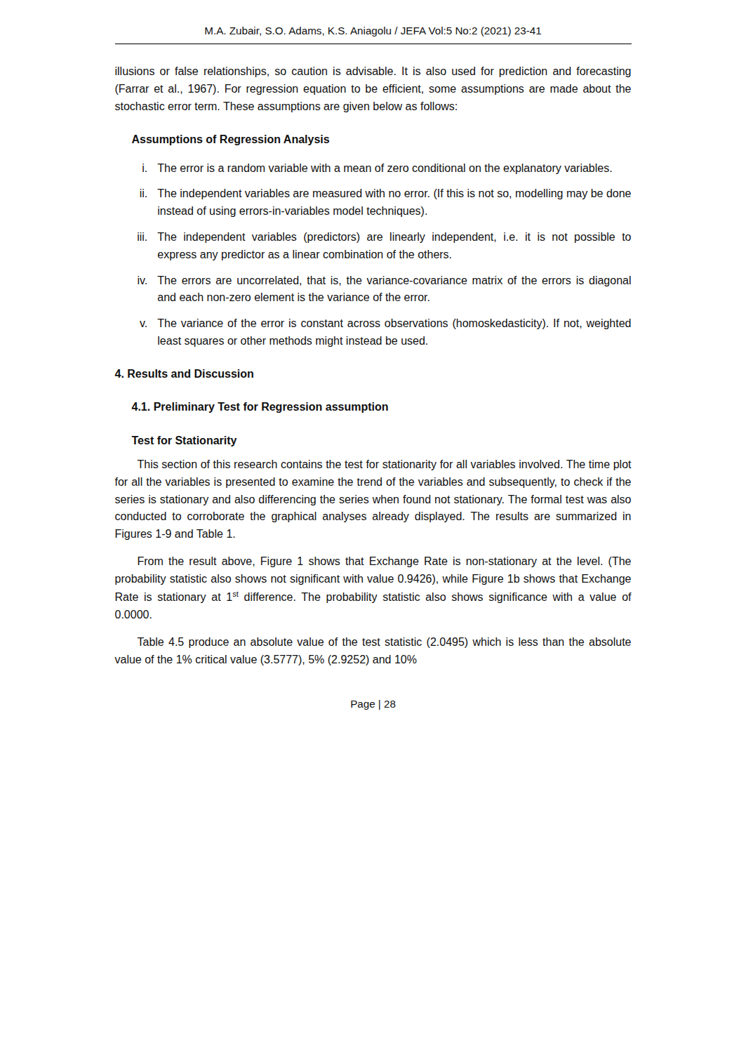M.A. Zubair, S.O. Adams, K.S. Aniagolu / JEFA Vol:5 No:2 (2021) 23-41
illusions or false relationships, so caution is advisable. It is also used for prediction and forecasting (Farrar et al., 1967). For regression equation to be efficient, some assumptions are made about the stochastic error term. These assumptions are given below as follows:
Assumptions of Regression Analysis
The error is a random variable with a mean of zero conditional on the explanatory variables.
The independent variables are measured with no error. (If this is not so, modelling may be done instead of using errors-in-variables model techniques).
The independent variables (predictors) are linearly independent, i.e. it is not possible to express any predictor as a linear combination of the others.
The errors are uncorrelated, that is, the variance-covariance matrix of the errors is diagonal and each non-zero element is the variance of the error.
The variance of the error is constant across observations (homoskedasticity). If not, weighted least squares or other methods might instead be used.
4. Results and Discussion
4.1. Preliminary Test for Regression assumption
Test for Stationarity
This section of this research contains the test for stationarity for all variables involved. The time plot for all the variables is presented to examine the trend of the variables and subsequently, to check if the series is stationary and also differencing the series when found not stationary. The formal test was also conducted to corroborate the graphical analyses already displayed. The results are summarized in Figures 1-9 and Table 1.
From the result above, Figure 1 shows that Exchange Rate is non-stationary at the level. (The probability statistic also shows not significant with value 0.9426), while Figure 1b shows that Exchange Rate is stationary at 1st difference. The probability statistic also shows significance with a value of 0.0000.
Table 4.5 produce an absolute value of the test statistic (2.0495) which is less than the absolute value of the 1% critical value (3.5777), 5% (2.9252) and 10%
Page | 28